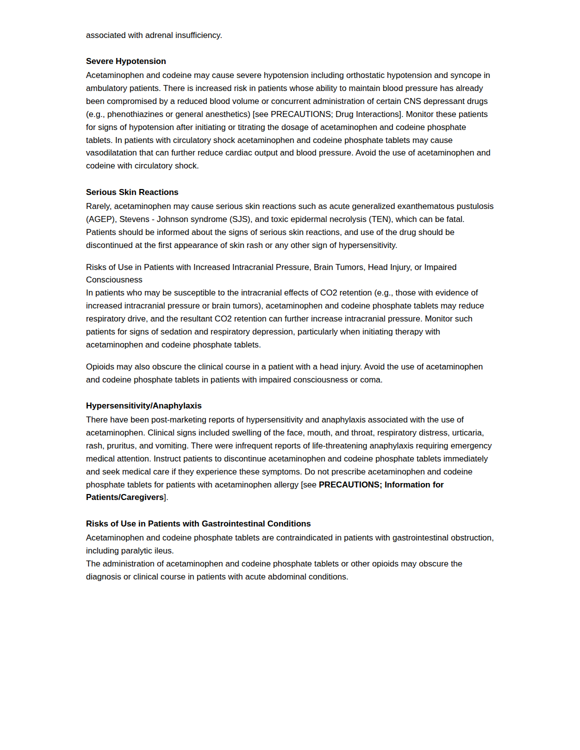associated with adrenal insufficiency.
Severe Hypotension
Acetaminophen and codeine may cause severe hypotension including orthostatic hypotension and syncope in ambulatory patients. There is increased risk in patients whose ability to maintain blood pressure has already been compromised by a reduced blood volume or concurrent administration of certain CNS depressant drugs (e.g., phenothiazines or general anesthetics) [see PRECAUTIONS; Drug Interactions]. Monitor these patients for signs of hypotension after initiating or titrating the dosage of acetaminophen and codeine phosphate tablets. In patients with circulatory shock acetaminophen and codeine phosphate tablets may cause vasodilatation that can further reduce cardiac output and blood pressure. Avoid the use of acetaminophen and codeine with circulatory shock.
Serious Skin Reactions
Rarely, acetaminophen may cause serious skin reactions such as acute generalized exanthematous pustulosis (AGEP), Stevens - Johnson syndrome (SJS), and toxic epidermal necrolysis (TEN), which can be fatal. Patients should be informed about the signs of serious skin reactions, and use of the drug should be discontinued at the first appearance of skin rash or any other sign of hypersensitivity.
Risks of Use in Patients with Increased Intracranial Pressure, Brain Tumors, Head Injury, or Impaired Consciousness
In patients who may be susceptible to the intracranial effects of CO2 retention (e.g., those with evidence of increased intracranial pressure or brain tumors), acetaminophen and codeine phosphate tablets may reduce respiratory drive, and the resultant CO2 retention can further increase intracranial pressure. Monitor such patients for signs of sedation and respiratory depression, particularly when initiating therapy with acetaminophen and codeine phosphate tablets.
Opioids may also obscure the clinical course in a patient with a head injury. Avoid the use of acetaminophen and codeine phosphate tablets in patients with impaired consciousness or coma.
Hypersensitivity/Anaphylaxis
There have been post-marketing reports of hypersensitivity and anaphylaxis associated with the use of acetaminophen. Clinical signs included swelling of the face, mouth, and throat, respiratory distress, urticaria, rash, pruritus, and vomiting. There were infrequent reports of life-threatening anaphylaxis requiring emergency medical attention. Instruct patients to discontinue acetaminophen and codeine phosphate tablets immediately and seek medical care if they experience these symptoms. Do not prescribe acetaminophen and codeine phosphate tablets for patients with acetaminophen allergy [see PRECAUTIONS; Information for Patients/Caregivers].
Risks of Use in Patients with Gastrointestinal Conditions
Acetaminophen and codeine phosphate tablets are contraindicated in patients with gastrointestinal obstruction, including paralytic ileus.
The administration of acetaminophen and codeine phosphate tablets or other opioids may obscure the diagnosis or clinical course in patients with acute abdominal conditions.